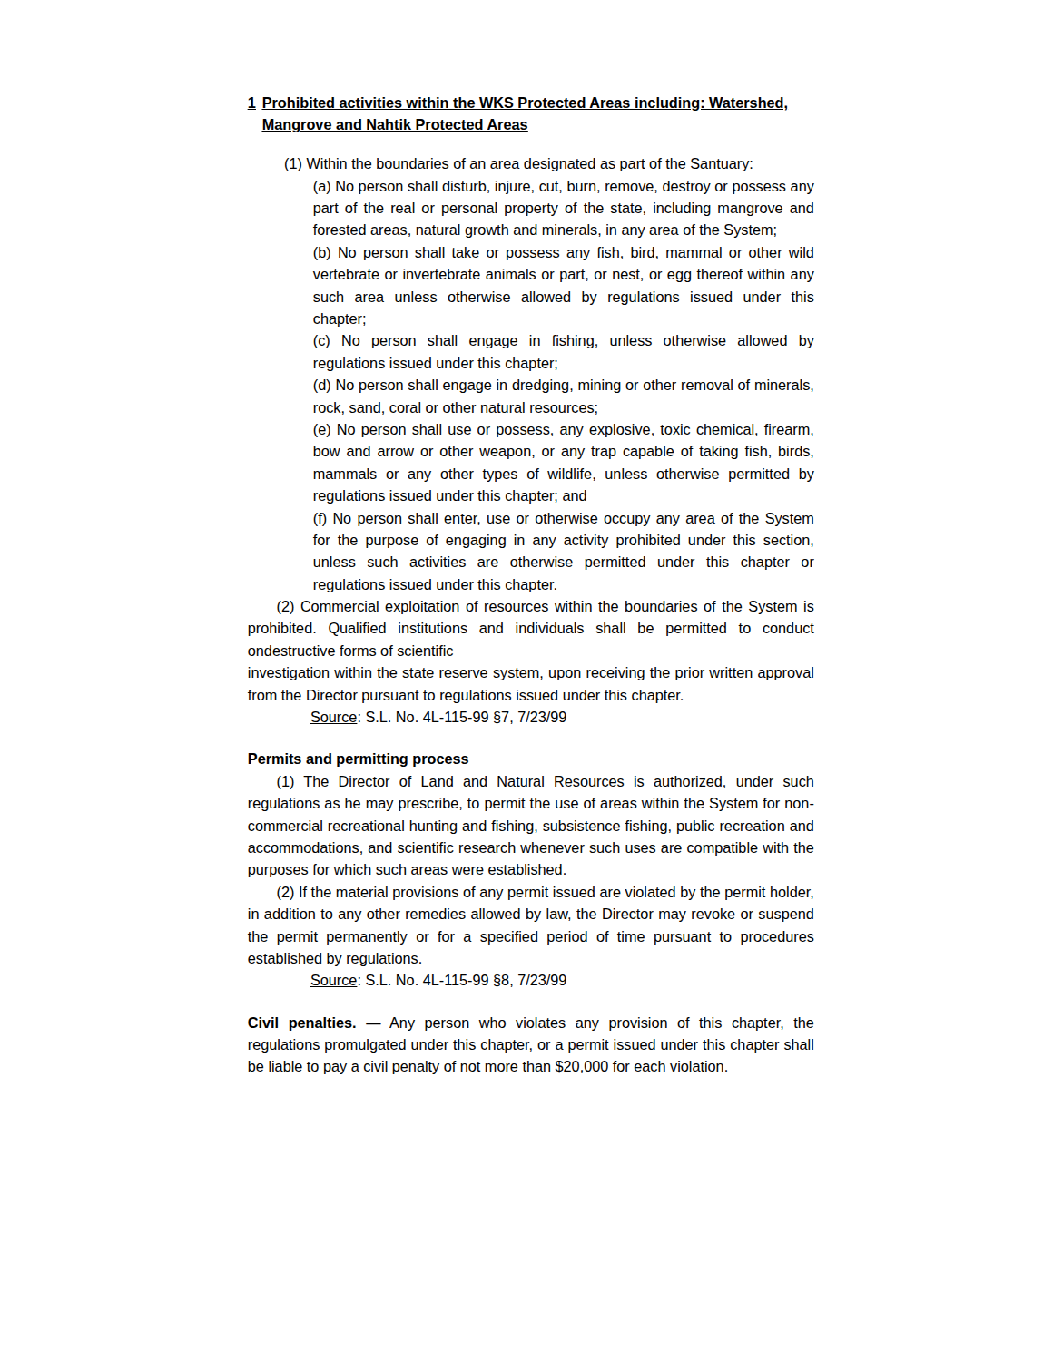1 Prohibited activities within the WKS Protected Areas including: Watershed, Mangrove and Nahtik Protected Areas
(1) Within the boundaries of an area designated as part of the Santuary:
(a) No person shall disturb, injure, cut, burn, remove, destroy or possess any part of the real or personal property of the state, including mangrove and forested areas, natural growth and minerals, in any area of the System;
(b) No person shall take or possess any fish, bird, mammal or other wild vertebrate or invertebrate animals or part, or nest, or egg thereof within any such area unless otherwise allowed by regulations issued under this chapter;
(c) No person shall engage in fishing, unless otherwise allowed by regulations issued under this chapter;
(d) No person shall engage in dredging, mining or other removal of minerals, rock, sand, coral or other natural resources;
(e) No person shall use or possess, any explosive, toxic chemical, firearm, bow and arrow or other weapon, or any trap capable of taking fish, birds, mammals or any other types of wildlife, unless otherwise permitted by regulations issued under this chapter; and
(f) No person shall enter, use or otherwise occupy any area of the System for the purpose of engaging in any activity prohibited under this section, unless such activities are otherwise permitted under this chapter or regulations issued under this chapter.
(2) Commercial exploitation of resources within the boundaries of the System is prohibited. Qualified institutions and individuals shall be permitted to conduct ondestructive forms of scientific
investigation within the state reserve system, upon receiving the prior written approval from the Director pursuant to regulations issued under this chapter.
Source: S.L. No. 4L-115-99 §7, 7/23/99
Permits and permitting process
(1) The Director of Land and Natural Resources is authorized, under such regulations as he may prescribe, to permit the use of areas within the System for non-commercial recreational hunting and fishing, subsistence fishing, public recreation and accommodations, and scientific research whenever such uses are compatible with the purposes for which such areas were established.
(2) If the material provisions of any permit issued are violated by the permit holder, in addition to any other remedies allowed by law, the Director may revoke or suspend the permit permanently or for a specified period of time pursuant to procedures established by regulations.
Source: S.L. No. 4L-115-99 §8, 7/23/99
Civil penalties. — Any person who violates any provision of this chapter, the regulations promulgated under this chapter, or a permit issued under this chapter shall be liable to pay a civil penalty of not more than $20,000 for each violation.